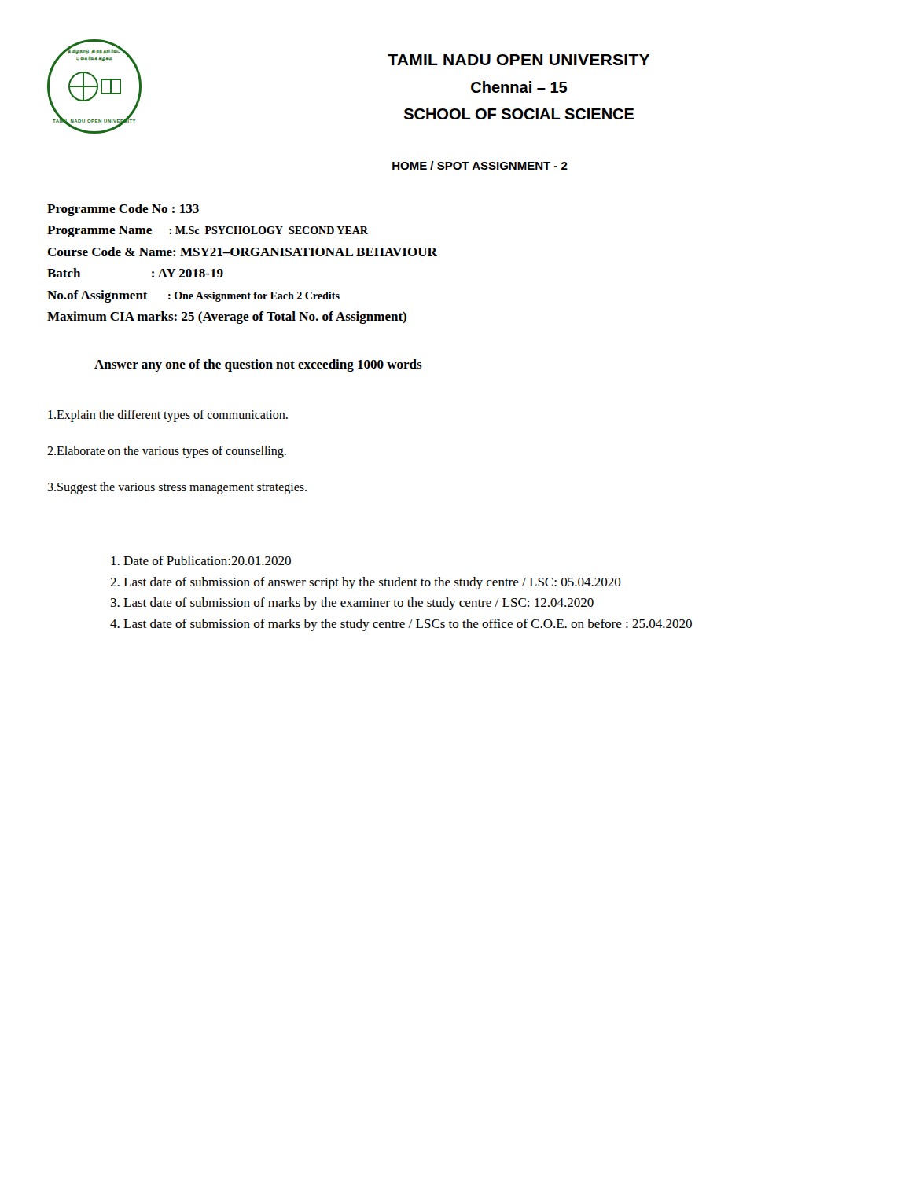தமிழ்நாடு திறந்தநிலைப் பல்கலைக்கழகம்
TAMIL NADU OPEN UNIVERSITY
TAMIL NADU OPEN UNIVERSITY
Chennai – 15
SCHOOL OF SOCIAL SCIENCE
HOME / SPOT ASSIGNMENT - 2
Programme Code No : 133
Programme Name : M.Sc PSYCHOLOGY SECOND YEAR
Course Code & Name: MSY21–ORGANISATIONAL BEHAVIOUR
Batch : AY 2018-19
No.of Assignment : One Assignment for Each 2 Credits
Maximum CIA marks: 25 (Average of Total No. of Assignment)
Answer any one of the question not exceeding 1000 words
1.Explain the different types of communication.
2.Elaborate on the various types of counselling.
3.Suggest the various stress management strategies.
1. Date of Publication:20.01.2020
2. Last date of submission of answer script by the student to the study centre / LSC: 05.04.2020
3. Last date of submission of marks by the examiner to the study centre / LSC: 12.04.2020
4. Last date of submission of marks by the study centre / LSCs to the office of C.O.E. on before : 25.04.2020